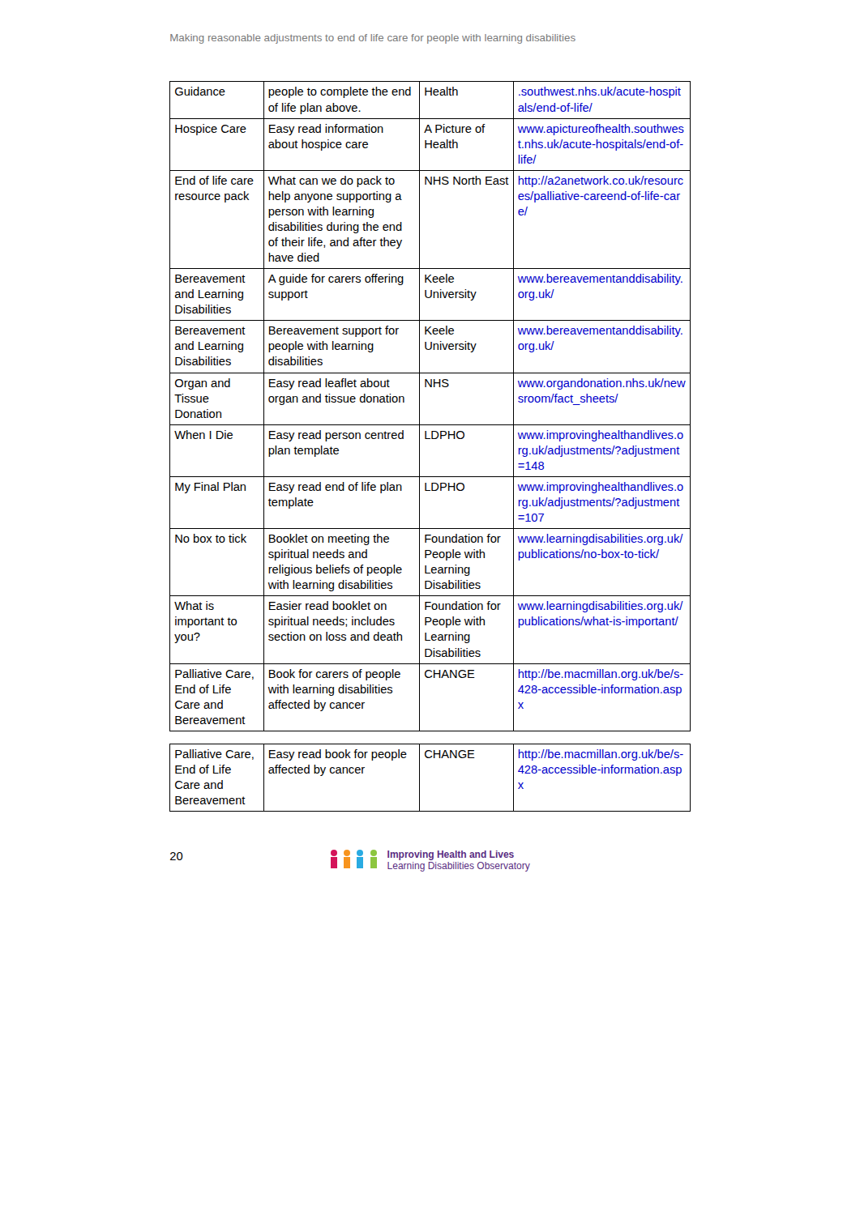Making reasonable adjustments to end of life care for people with learning disabilities
| Guidance | people to complete the end of life plan above. | Health | .southwest.nhs.uk/acute-hospitals/end-of-life/ |
| Hospice Care | Easy read information about hospice care | A Picture of Health | www.apictureofhealth.southwest.nhs.uk/acute-hospitals/end-of-life/ |
| End of life care resource pack | What can we do pack to help anyone supporting a person with learning disabilities during the end of their life, and after they have died | NHS North East | http://a2anetwork.co.uk/resources/palliative-careend-of-life-care/ |
| Bereavement and Learning Disabilities | A guide for carers offering support | Keele University | www.bereavementanddisability.org.uk/ |
| Bereavement and Learning Disabilities | Bereavement support for people with learning disabilities | Keele University | www.bereavementanddisability.org.uk/ |
| Organ and Tissue Donation | Easy read leaflet about organ and tissue donation | NHS | www.organdonation.nhs.uk/newsroom/fact_sheets/ |
| When I Die | Easy read person centred plan template | LDPHO | www.improvinghealthandlives.org.uk/adjustments/?adjustment=148 |
| My Final Plan | Easy read end of life plan template | LDPHO | www.improvinghealthandlives.org.uk/adjustments/?adjustment=107 |
| No box to tick | Booklet on meeting the spiritual needs and religious beliefs of people with learning disabilities | Foundation for People with Learning Disabilities | www.learningdisabilities.org.uk/publications/no-box-to-tick/ |
| What is important to you? | Easier read booklet on spiritual needs; includes section on loss and death | Foundation for People with Learning Disabilities | www.learningdisabilities.org.uk/publications/what-is-important/ |
| Palliative Care, End of Life Care and Bereavement | Book for carers of people with learning disabilities affected by cancer | CHANGE | http://be.macmillan.org.uk/be/s-428-accessible-information.aspx |
| Palliative Care, End of Life Care and Bereavement | Easy read book for people affected by cancer | CHANGE | http://be.macmillan.org.uk/be/s-428-accessible-information.aspx |
20
Improving Health and Lives
Learning Disabilities Observatory